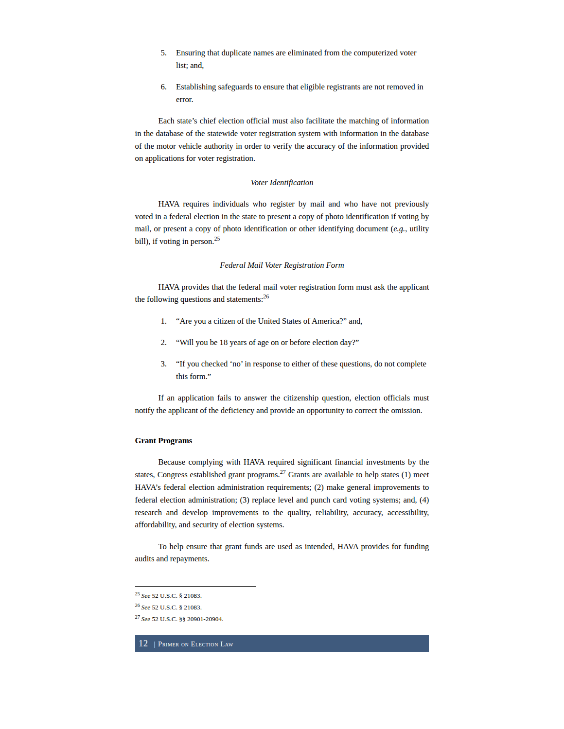5. Ensuring that duplicate names are eliminated from the computerized voter list; and,
6. Establishing safeguards to ensure that eligible registrants are not removed in error.
Each state’s chief election official must also facilitate the matching of information in the database of the statewide voter registration system with information in the database of the motor vehicle authority in order to verify the accuracy of the information provided on applications for voter registration.
Voter Identification
HAVA requires individuals who register by mail and who have not previously voted in a federal election in the state to present a copy of photo identification if voting by mail, or present a copy of photo identification or other identifying document (e.g., utility bill), if voting in person.25
Federal Mail Voter Registration Form
HAVA provides that the federal mail voter registration form must ask the applicant the following questions and statements:26
1.“Are you a citizen of the United States of America?” and,
2.“Will you be 18 years of age on or before election day?”
3.“If you checked ‘no’ in response to either of these questions, do not complete this form.”
If an application fails to answer the citizenship question, election officials must notify the applicant of the deficiency and provide an opportunity to correct the omission.
Grant Programs
Because complying with HAVA required significant financial investments by the states, Congress established grant programs.27 Grants are available to help states (1) meet HAVA’s federal election administration requirements; (2) make general improvements to federal election administration; (3) replace level and punch card voting systems; and, (4) research and develop improvements to the quality, reliability, accuracy, accessibility, affordability, and security of election systems.
To help ensure that grant funds are used as intended, HAVA provides for funding audits and repayments.
25 See 52 U.S.C. § 21083.
26 See 52 U.S.C. § 21083.
27 See 52 U.S.C. §§ 20901-20904.
12|Primer on Election Law